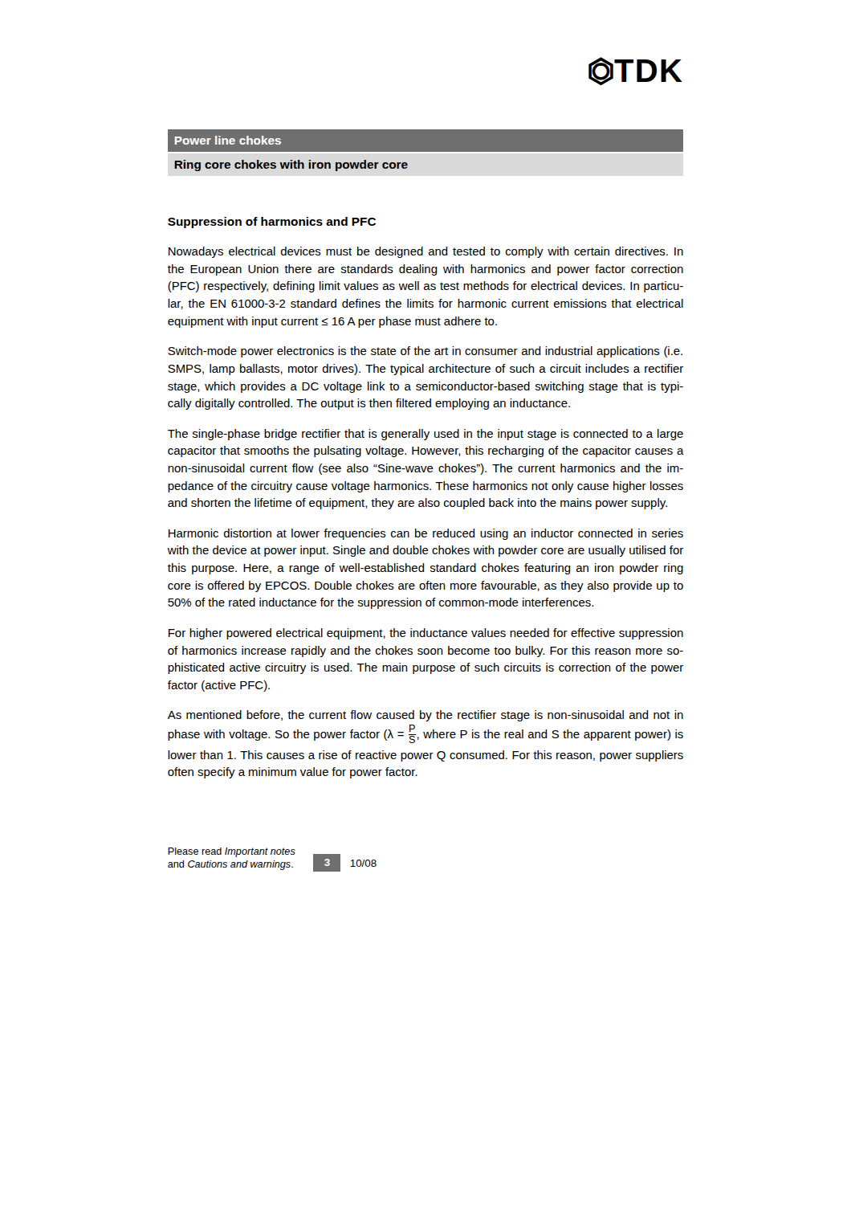⏣TDK
Power line chokes
Ring core chokes with iron powder core
Suppression of harmonics and PFC
Nowadays electrical devices must be designed and tested to comply with certain directives. In the European Union there are standards dealing with harmonics and power factor correction (PFC) respectively, defining limit values as well as test methods for electrical devices. In particular, the EN 61000-3-2 standard defines the limits for harmonic current emissions that electrical equipment with input current ≤ 16 A per phase must adhere to.
Switch-mode power electronics is the state of the art in consumer and industrial applications (i.e. SMPS, lamp ballasts, motor drives). The typical architecture of such a circuit includes a rectifier stage, which provides a DC voltage link to a semiconductor-based switching stage that is typically digitally controlled. The output is then filtered employing an inductance.
The single-phase bridge rectifier that is generally used in the input stage is connected to a large capacitor that smooths the pulsating voltage. However, this recharging of the capacitor causes a non-sinusoidal current flow (see also “Sine-wave chokes”). The current harmonics and the impedance of the circuitry cause voltage harmonics. These harmonics not only cause higher losses and shorten the lifetime of equipment, they are also coupled back into the mains power supply.
Harmonic distortion at lower frequencies can be reduced using an inductor connected in series with the device at power input. Single and double chokes with powder core are usually utilised for this purpose. Here, a range of well-established standard chokes featuring an iron powder ring core is offered by EPCOS. Double chokes are often more favourable, as they also provide up to 50% of the rated inductance for the suppression of common-mode interferences.
For higher powered electrical equipment, the inductance values needed for effective suppression of harmonics increase rapidly and the chokes soon become too bulky. For this reason more sophisticated active circuitry is used. The main purpose of such circuits is correction of the power factor (active PFC).
As mentioned before, the current flow caused by the rectifier stage is non-sinusoidal and not in phase with voltage. So the power factor (λ = PS, where P is the real and S the apparent power) is lower than 1. This causes a rise of reactive power Q consumed. For this reason, power suppliers often specify a minimum value for power factor.
Please read Important notes
and Cautions and warnings.
3
10/08